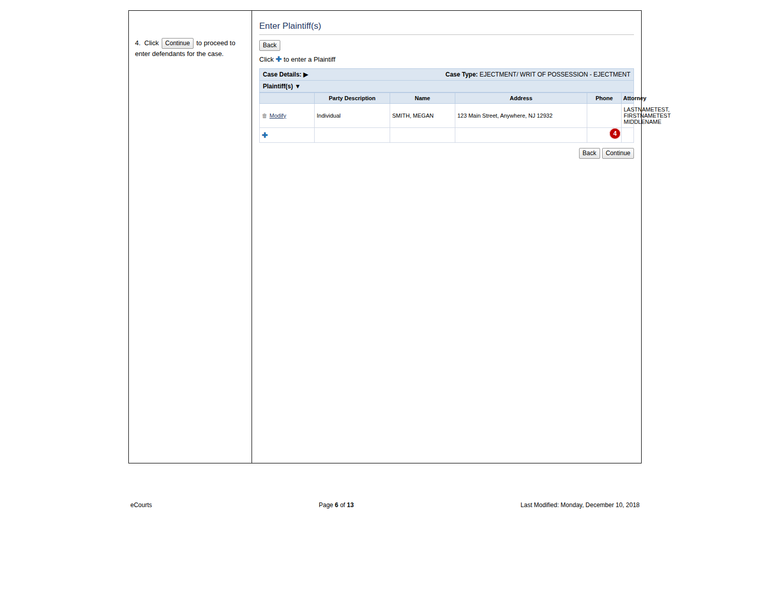4. Click Continue to proceed to enter defendants for the case.
Enter Plaintiff(s)
Back
Click ✚ to enter a Plaintiff
Case Details: ▶ Case Type: EJECTMENT/ WRIT OF POSSESSION - EJECTMENT
Plaintiff(s) ▼
| | Party Description | Name | Address | Phone | Attorney |
| --- | --- | --- | --- | --- | --- |
| 🗑 Modify | Individual | SMITH, MEGAN | 123 Main Street, Anywhere, NJ 12932 | | LASTNAMETEST, FIRSTNAMETEST MIDDLENAME |
| ✚ | | | | | |
Back Continue
4
eCourts
Page 6 of 13
Last Modified: Monday, December 10, 2018